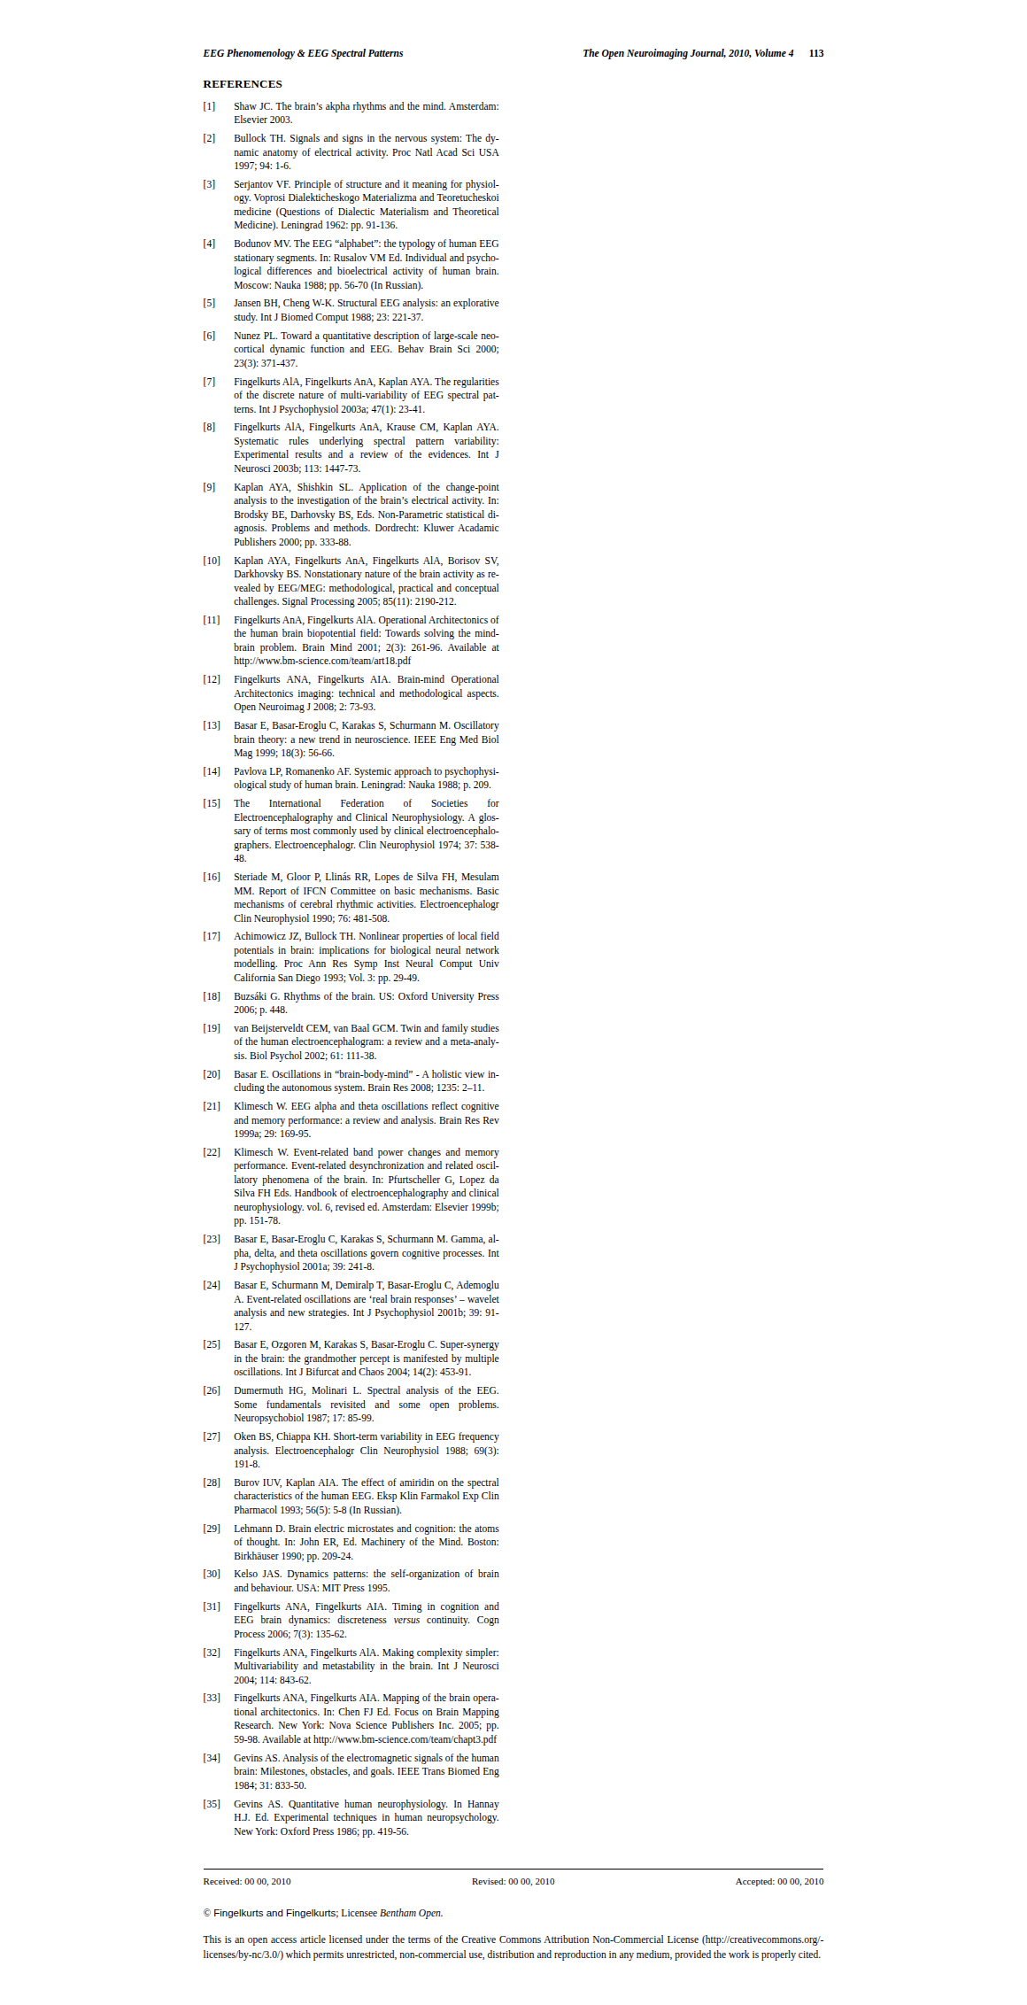EEG Phenomenology & EEG Spectral Patterns
The Open Neuroimaging Journal, 2010, Volume 4113
REFERENCES
[1] Shaw JC. The brain’s akpha rhythms and the mind. Amsterdam: Elsevier 2003.
[2] Bullock TH. Signals and signs in the nervous system: The dynamic anatomy of electrical activity. Proc Natl Acad Sci USA 1997; 94: 1-6.
[3] Serjantov VF. Principle of structure and it meaning for physiology. Voprosi Dialekticheskogo Materializma and Teoretucheskoi medicine (Questions of Dialectic Materialism and Theoretical Medicine). Leningrad 1962: pp. 91-136.
[4] Bodunov MV. The EEG “alphabet”: the typology of human EEG stationary segments. In: Rusalov VM Ed. Individual and psychological differences and bioelectrical activity of human brain. Moscow: Nauka 1988; pp. 56-70 (In Russian).
[5] Jansen BH, Cheng W-K. Structural EEG analysis: an explorative study. Int J Biomed Comput 1988; 23: 221-37.
[6] Nunez PL. Toward a quantitative description of large-scale neocortical dynamic function and EEG. Behav Brain Sci 2000; 23(3): 371-437.
[7] Fingelkurts AlA, Fingelkurts AnA, Kaplan AYA. The regularities of the discrete nature of multi-variability of EEG spectral patterns. Int J Psychophysiol 2003a; 47(1): 23-41.
[8] Fingelkurts AlA, Fingelkurts AnA, Krause CM, Kaplan AYA. Systematic rules underlying spectral pattern variability: Experimental results and a review of the evidences. Int J Neurosci 2003b; 113: 1447-73.
[9] Kaplan AYA, Shishkin SL. Application of the change-point analysis to the investigation of the brain’s electrical activity. In: Brodsky BE, Darhovsky BS, Eds. Non-Parametric statistical diagnosis. Problems and methods. Dordrecht: Kluwer Acadamic Publishers 2000; pp. 333-88.
[10] Kaplan AYA, Fingelkurts AnA, Fingelkurts AlA, Borisov SV, Darkhovsky BS. Nonstationary nature of the brain activity as revealed by EEG/MEG: methodological, practical and conceptual challenges. Signal Processing 2005; 85(11): 2190-212.
[11] Fingelkurts AnA, Fingelkurts AlA. Operational Architectonics of the human brain biopotential field: Towards solving the mind-brain problem. Brain Mind 2001; 2(3): 261-96. Available at http://www.bm-science.com/team/art18.pdf
[12] Fingelkurts ANA, Fingelkurts AIA. Brain-mind Operational Architectonics imaging: technical and methodological aspects. Open Neuroimag J 2008; 2: 73-93.
[13] Basar E, Basar-Eroglu C, Karakas S, Schurmann M. Oscillatory brain theory: a new trend in neuroscience. IEEE Eng Med Biol Mag 1999; 18(3): 56-66.
[14] Pavlova LP, Romanenko AF. Systemic approach to psychophysiological study of human brain. Leningrad: Nauka 1988; p. 209.
[15] The International Federation of Societies for Electroencephalography and Clinical Neurophysiology. A glossary of terms most commonly used by clinical electroencephalographers. Electroencephalogr. Clin Neurophysiol 1974; 37: 538-48.
[16] Steriade M, Gloor P, Llinás RR, Lopes de Silva FH, Mesulam MM. Report of IFCN Committee on basic mechanisms. Basic mechanisms of cerebral rhythmic activities. Electroencephalogr Clin Neurophysiol 1990; 76: 481-508.
[17] Achimowicz JZ, Bullock TH. Nonlinear properties of local field potentials in brain: implications for biological neural network modelling. Proc Ann Res Symp Inst Neural Comput Univ California San Diego 1993; Vol. 3: pp. 29-49.
[18] Buzsáki G. Rhythms of the brain. US: Oxford University Press 2006; p. 448.
[19] van Beijsterveldt CEM, van Baal GCM. Twin and family studies of the human electroencephalogram: a review and a meta-analysis. Biol Psychol 2002; 61: 111-38.
[20] Basar E. Oscillations in “brain-body-mind” - A holistic view including the autonomous system. Brain Res 2008; 1235: 2–11.
[21] Klimesch W. EEG alpha and theta oscillations reflect cognitive and memory performance: a review and analysis. Brain Res Rev 1999a; 29: 169-95.
[22] Klimesch W. Event-related band power changes and memory performance. Event-related desynchronization and related oscillatory phenomena of the brain. In: Pfurtscheller G, Lopez da Silva FH Eds. Handbook of electroencephalography and clinical neurophysiology. vol. 6, revised ed. Amsterdam: Elsevier 1999b; pp. 151-78.
[23] Basar E, Basar-Eroglu C, Karakas S, Schurmann M. Gamma, alpha, delta, and theta oscillations govern cognitive processes. Int J Psychophysiol 2001a; 39: 241-8.
[24] Basar E, Schurmann M, Demiralp T, Basar-Eroglu C, Ademoglu A. Event-related oscillations are ‘real brain responses’ – wavelet analysis and new strategies. Int J Psychophysiol 2001b; 39: 91-127.
[25] Basar E, Ozgoren M, Karakas S, Basar-Eroglu C. Super-synergy in the brain: the grandmother percept is manifested by multiple oscillations. Int J Bifurcat and Chaos 2004; 14(2): 453-91.
[26] Dumermuth HG, Molinari L. Spectral analysis of the EEG. Some fundamentals revisited and some open problems. Neuropsychobiol 1987; 17: 85-99.
[27] Oken BS, Chiappa KH. Short-term variability in EEG frequency analysis. Electroencephalogr Clin Neurophysiol 1988; 69(3): 191-8.
[28] Burov IUV, Kaplan AIA. The effect of amiridin on the spectral characteristics of the human EEG. Eksp Klin Farmakol Exp Clin Pharmacol 1993; 56(5): 5-8 (In Russian).
[29] Lehmann D. Brain electric microstates and cognition: the atoms of thought. In: John ER, Ed. Machinery of the Mind. Boston: Birkhäuser 1990; pp. 209-24.
[30] Kelso JAS. Dynamics patterns: the self-organization of brain and behaviour. USA: MIT Press 1995.
[31] Fingelkurts ANA, Fingelkurts AIA. Timing in cognition and EEG brain dynamics: discreteness versus continuity. Cogn Process 2006; 7(3): 135-62.
[32] Fingelkurts ANA, Fingelkurts AlA. Making complexity simpler: Multivariability and metastability in the brain. Int J Neurosci 2004; 114: 843-62.
[33] Fingelkurts ANA, Fingelkurts AIA. Mapping of the brain operational architectonics. In: Chen FJ Ed. Focus on Brain Mapping Research. New York: Nova Science Publishers Inc. 2005; pp. 59-98. Available at http://www.bm-science.com/team/chapt3.pdf
[34] Gevins AS. Analysis of the electromagnetic signals of the human brain: Milestones, obstacles, and goals. IEEE Trans Biomed Eng 1984; 31: 833-50.
[35] Gevins AS. Quantitative human neurophysiology. In Hannay H.J. Ed. Experimental techniques in human neuropsychology. New York: Oxford Press 1986; pp. 419-56.
Received: 00 00, 2010 Revised: 00 00, 2010 Accepted: 00 00, 2010
© Fingelkurts and Fingelkurts; Licensee Bentham Open.
This is an open access article licensed under the terms of the Creative Commons Attribution Non-Commercial License (http://creativecommons.org/-licenses/by-nc/3.0/) which permits unrestricted, non-commercial use, distribution and reproduction in any medium, provided the work is properly cited.